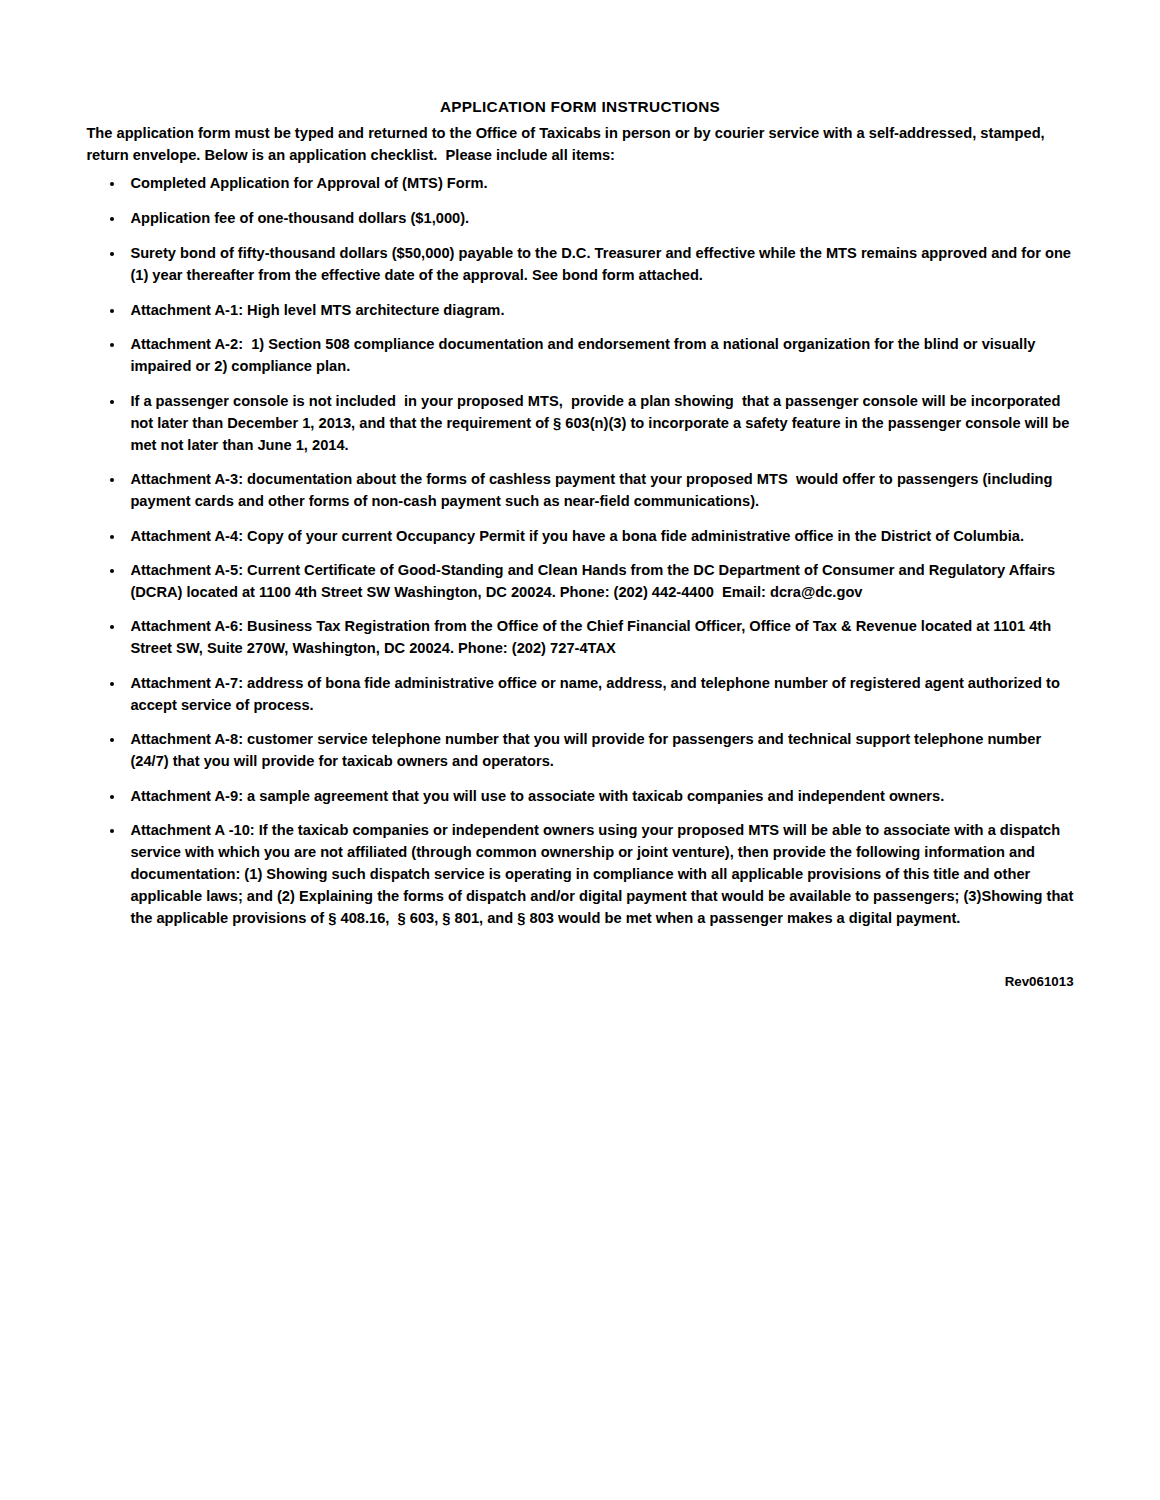APPLICATION FORM INSTRUCTIONS
The application form must be typed and returned to the Office of Taxicabs in person or by courier service with a self-addressed, stamped, return envelope. Below is an application checklist. Please include all items:
Completed Application for Approval of (MTS) Form.
Application fee of one-thousand dollars ($1,000).
Surety bond of fifty-thousand dollars ($50,000) payable to the D.C. Treasurer and effective while the MTS remains approved and for one (1) year thereafter from the effective date of the approval. See bond form attached.
Attachment A-1: High level MTS architecture diagram.
Attachment A-2: 1) Section 508 compliance documentation and endorsement from a national organization for the blind or visually impaired or 2) compliance plan.
If a passenger console is not included in your proposed MTS, provide a plan showing that a passenger console will be incorporated not later than December 1, 2013, and that the requirement of § 603(n)(3) to incorporate a safety feature in the passenger console will be met not later than June 1, 2014.
Attachment A-3: documentation about the forms of cashless payment that your proposed MTS would offer to passengers (including payment cards and other forms of non-cash payment such as near-field communications).
Attachment A-4: Copy of your current Occupancy Permit if you have a bona fide administrative office in the District of Columbia.
Attachment A-5: Current Certificate of Good-Standing and Clean Hands from the DC Department of Consumer and Regulatory Affairs (DCRA) located at 1100 4th Street SW Washington, DC 20024. Phone: (202) 442-4400 Email: dcra@dc.gov
Attachment A-6: Business Tax Registration from the Office of the Chief Financial Officer, Office of Tax & Revenue located at 1101 4th Street SW, Suite 270W, Washington, DC 20024. Phone: (202) 727-4TAX
Attachment A-7: address of bona fide administrative office or name, address, and telephone number of registered agent authorized to accept service of process.
Attachment A-8: customer service telephone number that you will provide for passengers and technical support telephone number (24/7) that you will provide for taxicab owners and operators.
Attachment A-9: a sample agreement that you will use to associate with taxicab companies and independent owners.
Attachment A -10: If the taxicab companies or independent owners using your proposed MTS will be able to associate with a dispatch service with which you are not affiliated (through common ownership or joint venture), then provide the following information and documentation: (1) Showing such dispatch service is operating in compliance with all applicable provisions of this title and other applicable laws; and (2) Explaining the forms of dispatch and/or digital payment that would be available to passengers; (3)Showing that the applicable provisions of § 408.16, § 603, § 801, and § 803 would be met when a passenger makes a digital payment.
Rev061013